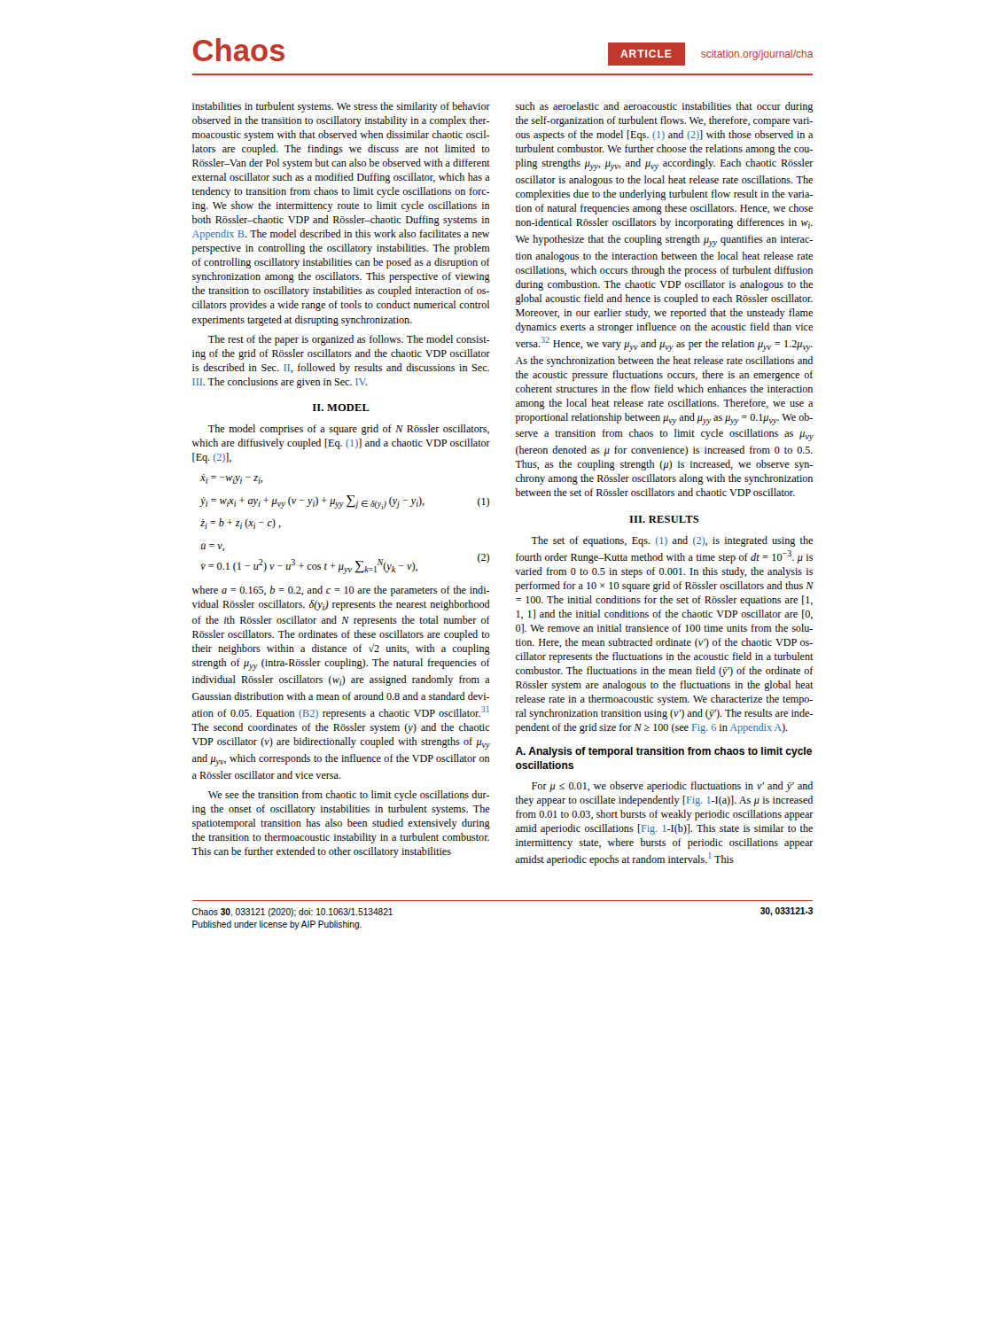Chaos
ARTICLE
scitation.org/journal/cha
instabilities in turbulent systems. We stress the similarity of behavior observed in the transition to oscillatory instability in a complex thermoacoustic system with that observed when dissimilar chaotic oscillators are coupled. The findings we discuss are not limited to Rössler–Van der Pol system but can also be observed with a different external oscillator such as a modified Duffing oscillator, which has a tendency to transition from chaos to limit cycle oscillations on forcing. We show the intermittency route to limit cycle oscillations in both Rössler–chaotic VDP and Rössler–chaotic Duffing systems in Appendix B. The model described in this work also facilitates a new perspective in controlling the oscillatory instabilities. The problem of controlling oscillatory instabilities can be posed as a disruption of synchronization among the oscillators. This perspective of viewing the transition to oscillatory instabilities as coupled interaction of oscillators provides a wide range of tools to conduct numerical control experiments targeted at disrupting synchronization.
The rest of the paper is organized as follows. The model consisting of the grid of Rössler oscillators and the chaotic VDP oscillator is described in Sec. II, followed by results and discussions in Sec. III. The conclusions are given in Sec. IV.
II. MODEL
The model comprises of a square grid of N Rössler oscillators, which are diffusively coupled [Eq. (1)] and a chaotic VDP oscillator [Eq. (2)],
ẋi = −wiyi − zi,
ẏi = wixi + ayi + μvy (v − yi) + μyy ∑j ∈ δ(yi) (yj − yi),
żi = b + zi (xi − c) ,
(1)
u̇ = v,
v̇ = 0.1 (1 − u2) v − u3 + cos t + μyv ∑k=1N(yk − v),
(2)
where a = 0.165, b = 0.2, and c = 10 are the parameters of the individual Rössler oscillators. δ(yi) represents the nearest neighborhood of the ith Rössler oscillator and N represents the total number of Rössler oscillators. The ordinates of these oscillators are coupled to their neighbors within a distance of √2 units, with a coupling strength of μyy (intra-Rössler coupling). The natural frequencies of individual Rössler oscillators (wi) are assigned randomly from a Gaussian distribution with a mean of around 0.8 and a standard deviation of 0.05. Equation (B2) represents a chaotic VDP oscillator.31 The second coordinates of the Rössler system (y) and the chaotic VDP oscillator (v) are bidirectionally coupled with strengths of μvy and μyv, which corresponds to the influence of the VDP oscillator on a Rössler oscillator and vice versa.
We see the transition from chaotic to limit cycle oscillations during the onset of oscillatory instabilities in turbulent systems. The spatiotemporal transition has also been studied extensively during the transition to thermoacoustic instability in a turbulent combustor. This can be further extended to other oscillatory instabilities
such as aeroelastic and aeroacoustic instabilities that occur during the self-organization of turbulent flows. We, therefore, compare various aspects of the model [Eqs. (1) and (2)] with those observed in a turbulent combustor. We further choose the relations among the coupling strengths μyy, μyv, and μvy accordingly. Each chaotic Rössler oscillator is analogous to the local heat release rate oscillations. The complexities due to the underlying turbulent flow result in the variation of natural frequencies among these oscillators. Hence, we chose non-identical Rössler oscillators by incorporating differences in wi. We hypothesize that the coupling strength μyy quantifies an interaction analogous to the interaction between the local heat release rate oscillations, which occurs through the process of turbulent diffusion during combustion. The chaotic VDP oscillator is analogous to the global acoustic field and hence is coupled to each Rössler oscillator. Moreover, in our earlier study, we reported that the unsteady flame dynamics exerts a stronger influence on the acoustic field than vice versa.32 Hence, we vary μyv and μvy as per the relation μyv = 1.2μvy. As the synchronization between the heat release rate oscillations and the acoustic pressure fluctuations occurs, there is an emergence of coherent structures in the flow field which enhances the interaction among the local heat release rate oscillations. Therefore, we use a proportional relationship between μvy and μyy as μyy = 0.1μvy. We observe a transition from chaos to limit cycle oscillations as μvy (hereon denoted as μ for convenience) is increased from 0 to 0.5. Thus, as the coupling strength (μ) is increased, we observe synchrony among the Rössler oscillators along with the synchronization between the set of Rössler oscillators and chaotic VDP oscillator.
III. RESULTS
The set of equations, Eqs. (1) and (2), is integrated using the fourth order Runge–Kutta method with a time step of dt = 10−3. μ is varied from 0 to 0.5 in steps of 0.001. In this study, the analysis is performed for a 10 × 10 square grid of Rössler oscillators and thus N = 100. The initial conditions for the set of Rössler equations are [1, 1, 1] and the initial conditions of the chaotic VDP oscillator are [0, 0]. We remove an initial transience of 100 time units from the solution. Here, the mean subtracted ordinate (v′) of the chaotic VDP oscillator represents the fluctuations in the acoustic field in a turbulent combustor. The fluctuations in the mean field (ȳ′) of the ordinate of Rössler system are analogous to the fluctuations in the global heat release rate in a thermoacoustic system. We characterize the temporal synchronization transition using (v′) and (ȳ′). The results are independent of the grid size for N ≥ 100 (see Fig. 6 in Appendix A).
A. Analysis of temporal transition from chaos to limit cycle oscillations
For μ ≤ 0.01, we observe aperiodic fluctuations in v′ and ȳ′ and they appear to oscillate independently [Fig. 1-I(a)]. As μ is increased from 0.01 to 0.03, short bursts of weakly periodic oscillations appear amid aperiodic oscillations [Fig. 1-I(b)]. This state is similar to the intermittency state, where bursts of periodic oscillations appear amidst aperiodic epochs at random intervals.1 This
Chaos 30, 033121 (2020); doi: 10.1063/1.5134821
Published under license by AIP Publishing.
30, 033121-3